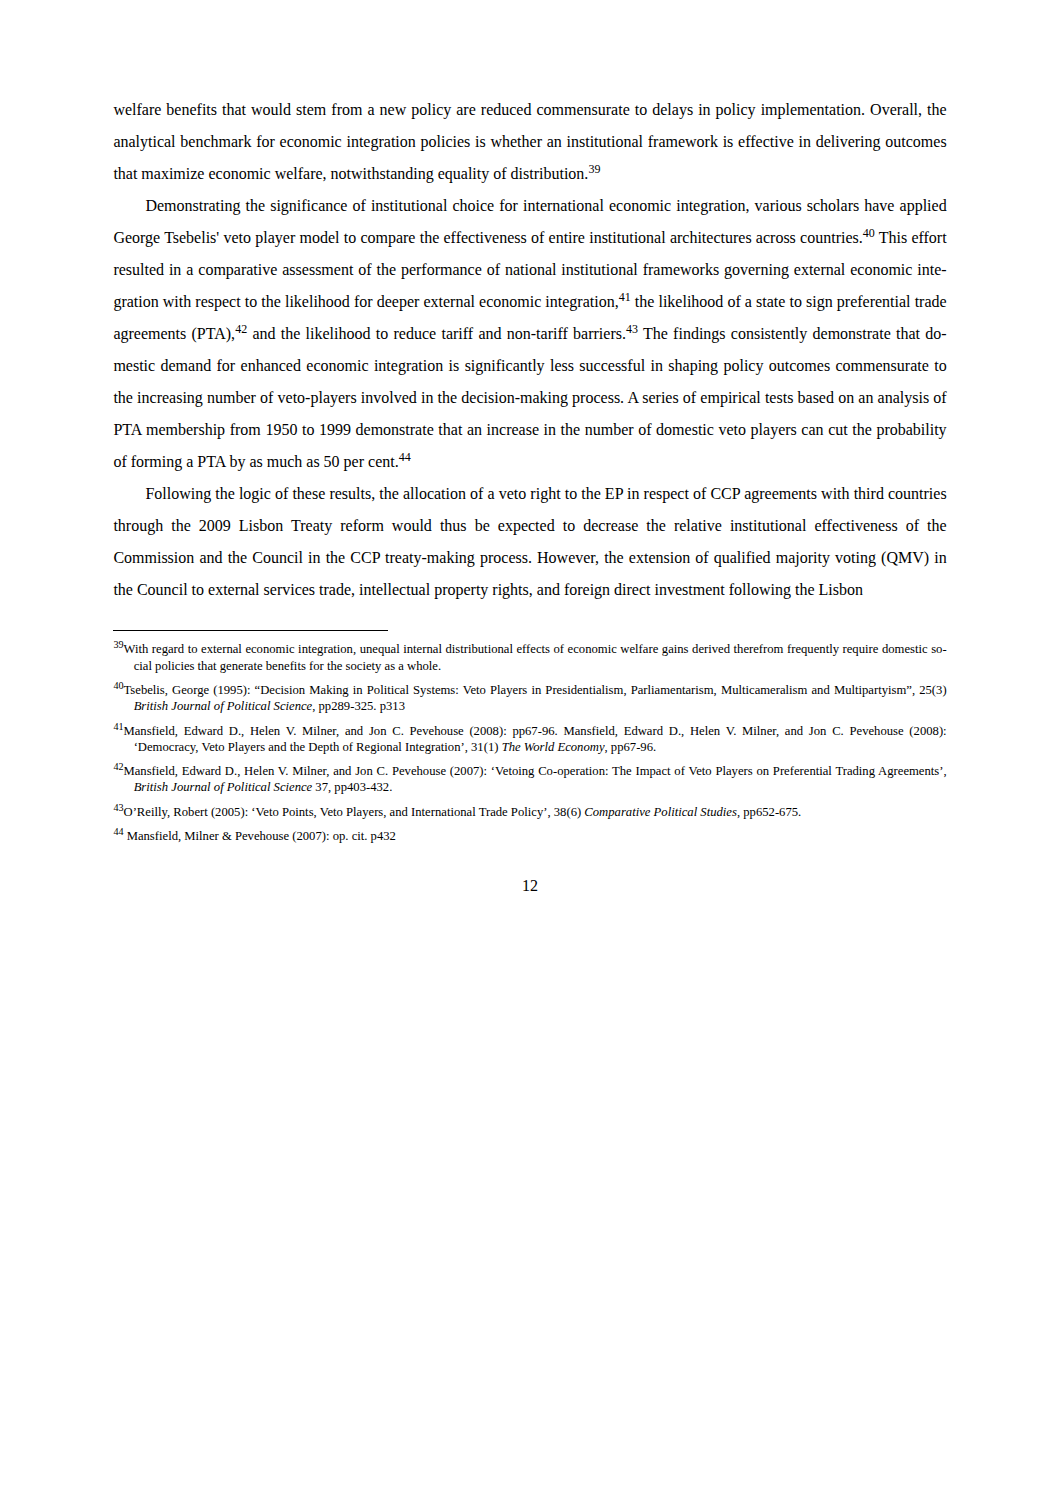welfare benefits that would stem from a new policy are reduced commensurate to delays in policy implementation. Overall, the analytical benchmark for economic integration policies is whether an institutional framework is effective in delivering outcomes that maximize economic welfare, notwithstanding equality of distribution.39
Demonstrating the significance of institutional choice for international economic integration, various scholars have applied George Tsebelis' veto player model to compare the effectiveness of entire institutional architectures across countries.40 This effort resulted in a comparative assessment of the performance of national institutional frameworks governing external economic integration with respect to the likelihood for deeper external economic integration,41 the likelihood of a state to sign preferential trade agreements (PTA),42 and the likelihood to reduce tariff and non-tariff barriers.43 The findings consistently demonstrate that domestic demand for enhanced economic integration is significantly less successful in shaping policy outcomes commensurate to the increasing number of veto-players involved in the decision-making process. A series of empirical tests based on an analysis of PTA membership from 1950 to 1999 demonstrate that an increase in the number of domestic veto players can cut the probability of forming a PTA by as much as 50 per cent.44
Following the logic of these results, the allocation of a veto right to the EP in respect of CCP agreements with third countries through the 2009 Lisbon Treaty reform would thus be expected to decrease the relative institutional effectiveness of the Commission and the Council in the CCP treaty-making process. However, the extension of qualified majority voting (QMV) in the Council to external services trade, intellectual property rights, and foreign direct investment following the Lisbon
39 With regard to external economic integration, unequal internal distributional effects of economic welfare gains derived therefrom frequently require domestic social policies that generate benefits for the society as a whole.
40 Tsebelis, George (1995): “Decision Making in Political Systems: Veto Players in Presidentialism, Parliamentarism, Multicameralism and Multipartyism”, 25(3) British Journal of Political Science, pp289-325. p313
41 Mansfield, Edward D., Helen V. Milner, and Jon C. Pevehouse (2008): pp67-96. Mansfield, Edward D., Helen V. Milner, and Jon C. Pevehouse (2008): ‘Democracy, Veto Players and the Depth of Regional Integration’, 31(1) The World Economy, pp67-96.
42 Mansfield, Edward D., Helen V. Milner, and Jon C. Pevehouse (2007): ‘Vetoing Co-operation: The Impact of Veto Players on Preferential Trading Agreements’, British Journal of Political Science 37, pp403-432.
43 O’Reilly, Robert (2005): ‘Veto Points, Veto Players, and International Trade Policy’, 38(6) Comparative Political Studies, pp652-675.
44 Mansfield, Milner & Pevehouse (2007): op. cit. p432
12